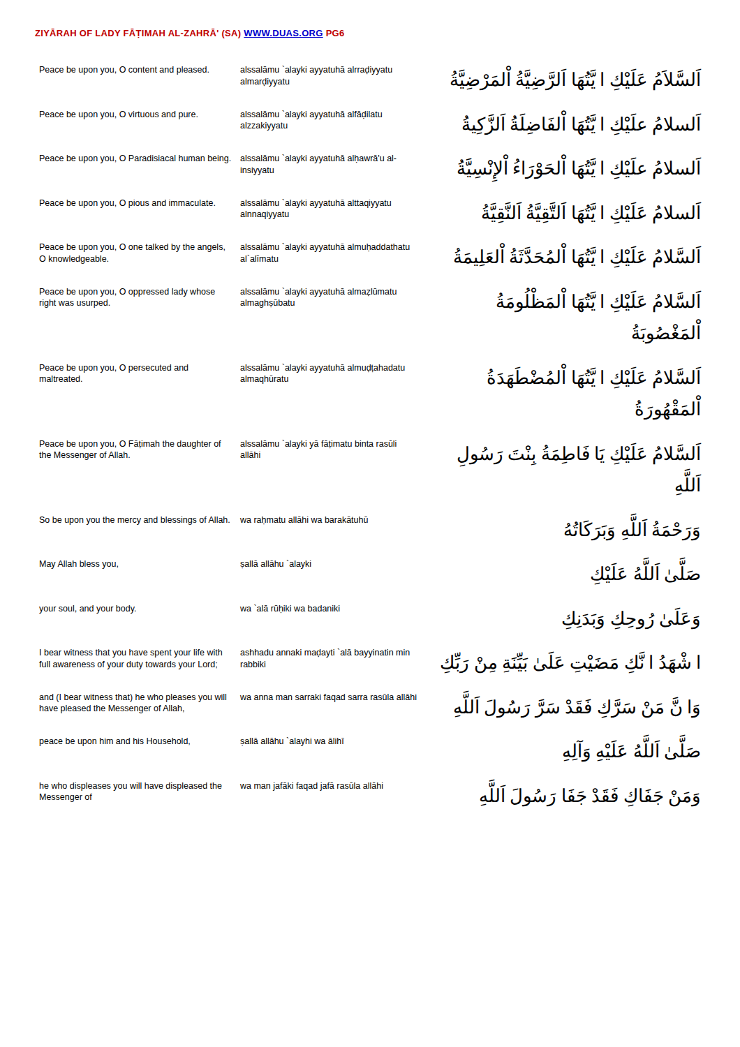ZIYĀRAH OF LADY FĀṬIMAH AL-ZAHRĀ' (SA) WWW.DUAS.ORG PG6
| Peace be upon you, O content and pleased. | alssalāmu `alayki ayyatuhā alrraḍiyyatu almarḍiyyatu | اَلسَّلاَمُ عَلَيْكِ ا يَّتُهَا اَلرَّضِيَّةُ اْلمَرْضِيَّةُ |
| Peace be upon you, O virtuous and pure. | alssalāmu `alayki ayyatuhā alfāḍilatu alzzakiyyatu | اَلسلامُ علَيْكِ ا يَّتُهَا اْلفَاضِلَةُ اَلزَّكِيةُ |
| Peace be upon you, O Paradisiacal human being. | alssalāmu `alayki ayyatuhā alḥawrā'u al-insiyyatu | اَلسلامُ علَيْكِ ا يَّتُهَا اْلحَوْرَاءُ اْلإِنْسِيَّةُ |
| Peace be upon you, O pious and immaculate. | alssalāmu `alayki ayyatuhā alttaqiyyatu alnnaqiyyatu | اَلسلامُ عَلَيْكِ ا يَّتُهَا اَلتَّقِيَّةُ اَلنَّقِيَّةُ |
| Peace be upon you, O one talked by the angels, O knowledgeable. | alssalāmu `alayki ayyatuhā almuḥaddathatu al`alīmatu | اَلسَّلامُ عَلَيْكِ ا يَّتُهَا اْلمُحَدَّثَةُ اْلعَلِيمَةُ |
| Peace be upon you, O oppressed lady whose right was usurped. | alssalāmu `alayki ayyatuhā almaẓlūmatu almaghṣūbatu | اَلسَّلامُ عَلَيْكِ ا يَّتُهَا اْلمَظْلُومَةُ اْلمَغْصُوبَةُ |
| Peace be upon you, O persecuted and maltreated. | alssalāmu `alayki ayyatuhā almuḍṭahadatu almaqhūratu | اَلسَّلامُ عَلَيْكِ ا يَّتُهَا اْلمُضْطَهَدَةُ اْلمَقْهُورَةُ |
| Peace be upon you, O Fāṭimah the daughter of the Messenger of Allah. | alssalāmu `alayki yā fāṭimatu binta rasūli allāhi | اَلسَّلامُ عَلَيْكِ يَا فَاطِمَةُ بِنْتَ رَسُولِ اَللَّهِ |
| So be upon you the mercy and blessings of Allah. | wa raḥmatu allāhi wa barakātuhū | وَرَحْمَةُ اَللَّهِ وَبَرَكَاتُهُ |
| May Allah bless you, | ṣallā allāhu `alayki | صَلَّىٰ اَللَّهُ عَلَيْكِ |
| your soul, and your body. | wa `alā rūḥiki wa badaniki | وَعَلَىٰ رُوحِكِ وَبَدَنِكِ |
| I bear witness that you have spent your life with full awareness of your duty towards your Lord; | ashhadu annaki maḍayti `alā bayyinatin min rabbiki | ا شْهَدُ ا نَّكِ مَضَيْتِ عَلَىٰ بَيِّنَةِ مِنْ رَبِّكِ |
| and (I bear witness that) he who pleases you will have pleased the Messenger of Allah, | wa anna man sarraki faqad sarra rasūla allāhi | وَا نَّ مَنْ سَرَّكِ فَقَدْ سَرَّ رَسُولَ اَللَّهِ |
| peace be upon him and his Household, | ṣallā allāhu `alayhi wa ālihī | صَلَّىٰ اَللَّهُ عَلَيْهِ وَآلِهِ |
| he who displeases you will have displeased the Messenger of | wa man jafāki faqad jafā rasūla allāhi | وَمَنْ جَفَاكِ فَقَدْ جَفَا رَسُولَ اَللَّهِ |